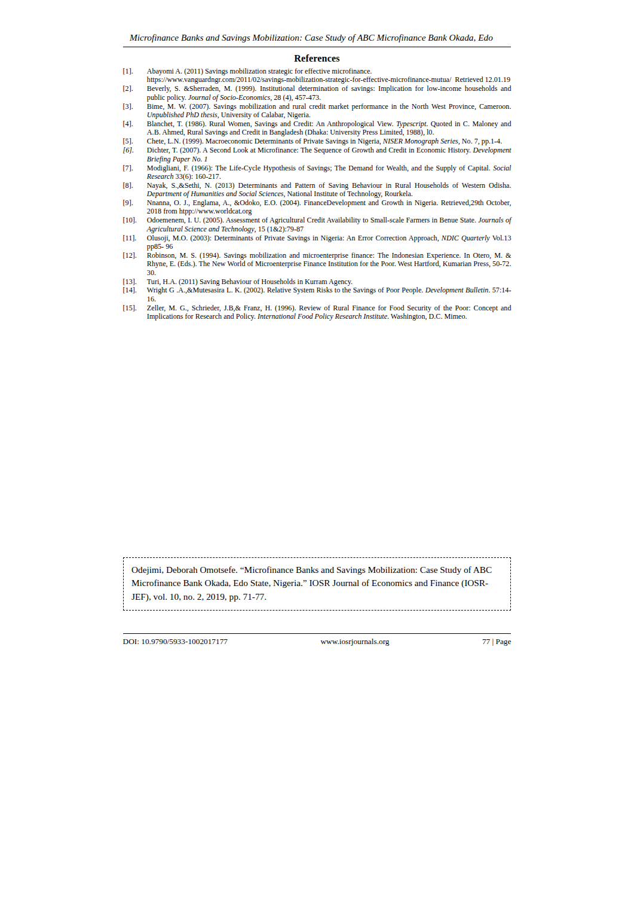Microfinance Banks and Savings Mobilization: Case Study of ABC Microfinance Bank Okada, Edo
References
| [1]. | Abayomi A. (2011) Savings mobilization strategic for effective microfinance. https://www.vanguardngr.com/2011/02/savings-mobilization-strategic-for-effective-microfinance-mutua/ Retrieved 12.01.19 |
| [2]. | Beverly, S. &Sherraden, M. (1999). Institutional determination of savings: Implication for low-income households and public policy. Journal of Socio-Economics , 28 (4), 457-473. |
| [3]. | Bime, M. W. (2007). Savings mobilization and rural credit market performance in the North West Province, Cameroon. Unpublished PhD thesis , University of Calabar, Nigeria. |
| [4]. | Blanchet, T. (1986). Rural Women, Savings and Credit: An Anthropological View. Typescript . Quoted in C. Maloney and A.B. Ahmed, Rural Savings and Credit in Bangladesh (Dhaka: University Press Limited, 1988), l0. |
| [5]. | Chete, L.N. (1999). Macroeconomic Determinants of Private Savings in Nigeria, NISER Monograph Series , No. 7, pp.1-4. |
| [6]. | Dichter, T. (2007). A Second Look at Microfinance: The Sequence of Growth and Credit in Economic History. Development Briefing Paper No. 1 |
| [7]. | Modigliani, F. (1966): The Life-Cycle Hypothesis of Savings; The Demand for Wealth, and the Supply of Capital. Social Research 33(6): 160-217. |
| [8]. | Nayak, S.,&Sethi, N. (2013) Determinants and Pattern of Saving Behaviour in Rural Households of Western Odisha. Department of Humanities and Social Sciences , National Institute of Technology, Rourkela. |
| [9]. | Nnanna, O. J., Englama, A., &Odoko, E.O. (2004). FinanceDevelopment and Growth in Nigeria. Retrieved,29th October, 2018 from htpp://www.worldcat.org |
| [10]. | Odoemenem, I. U. (2005). Assessment of Agricultural Credit Availability to Small-scale Farmers in Benue State. Journals of Agricultural Science and Technology , 15 (1&2):79-87 |
| [11]. | Olusoji, M.O. (2003): Determinants of Private Savings in Nigeria: An Error Correction Approach, NDIC Quarterly Vol.13 pp85- 96 |
| [12]. | Robinson, M. S. (1994). Savings mobilization and microenterprise finance: The Indonesian Experience. In Otero, M. & Rhyne, E. (Eds.). The New World of Microenterprise Finance Institution for the Poor. West Hartford, Kumarian Press, 50-72. 30. |
| [13]. | Turi, H.A. (2011) Saving Behaviour of Households in Kurram Agency. |
| [14]. | Wright G .A.,&Mutesasira L. K. (2002). Relative System Risks to the Savings of Poor People. Development Bulletin . 57:14-16. |
| [15]. | Zeller, M. G., Schrieder, J.B,& Franz, H. (1996). Review of Rural Finance for Food Security of the Poor: Concept and Implications for Research and Policy. International Food Policy Research Institute . Washington, D.C. Mimeo. |
Odejimi, Deborah Omotsefe. “Microfinance Banks and Savings Mobilization: Case Study of ABC Microfinance Bank Okada, Edo State, Nigeria.” IOSR Journal of Economics and Finance (IOSR-JEF), vol. 10, no. 2, 2019, pp. 71-77.
DOI: 10.9790/5933-1002017177
www.iosrjournals.org
77 | Page